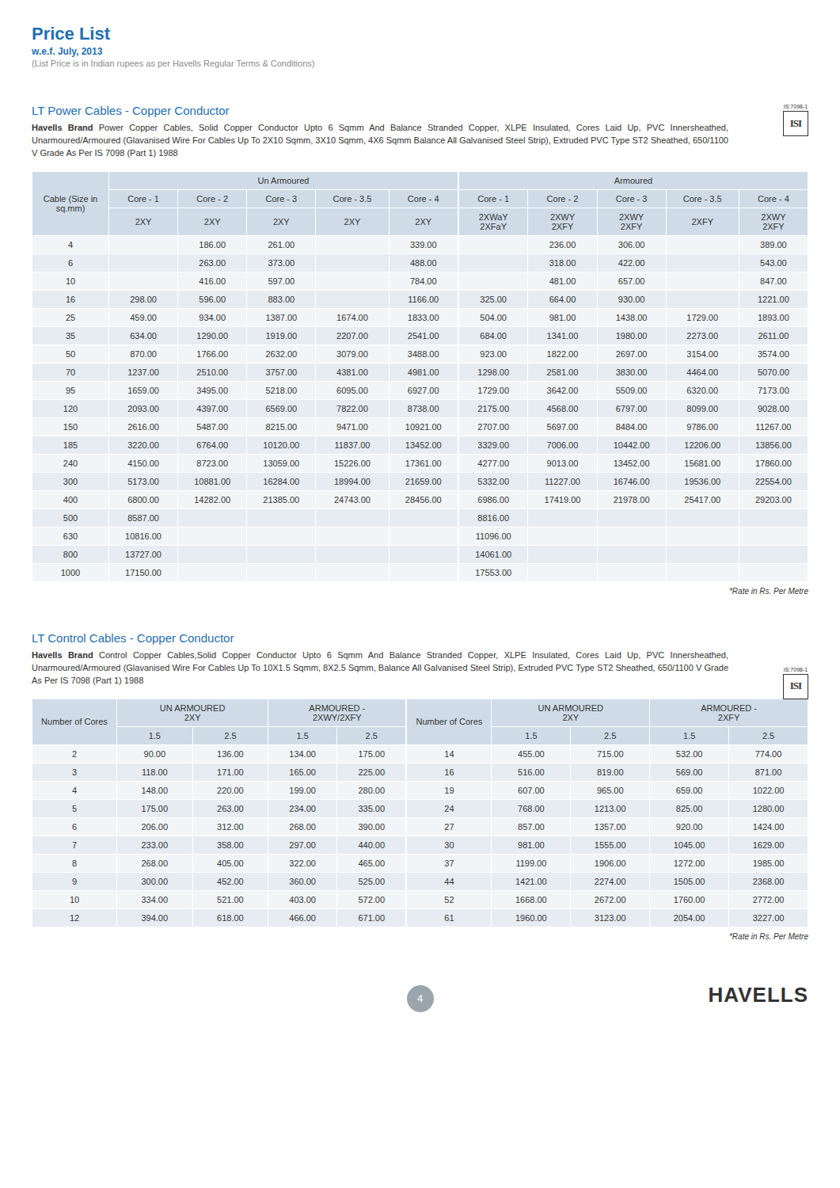Price List
w.e.f. July, 2013
(List Price is in Indian rupees as per Havells Regular Terms & Conditions)
IS:7098-1
ISI
LT Power Cables - Copper Conductor
Havells Brand Power Copper Cables, Solid Copper Conductor Upto 6 Sqmm And Balance Stranded Copper, XLPE Insulated, Cores Laid Up, PVC Innersheathed, Unarmoured/Armoured (Glavanised Wire For Cables Up To 2X10 Sqmm, 3X10 Sqmm, 4X6 Sqmm Balance All Galvanised Steel Strip), Extruded PVC Type ST2 Sheathed, 650/1100 V Grade As Per IS 7098 (Part 1) 1988
| Cable (Size in sq.mm) | Un Armoured | Armoured |
| --- | --- | --- |
| Core - 1 | Core - 2 | Core - 3 | Core - 3.5 | Core - 4 | Core - 1 | Core - 2 | Core - 3 | Core - 3.5 | Core - 4 |
| 2XY | 2XY | 2XY | 2XY | 2XY | 2XWaY 2XFaY | 2XWY 2XFY | 2XWY 2XFY | 2XFY | 2XWY 2XFY |
| 4 | | 186.00 | 261.00 | | 339.00 | | 236.00 | 306.00 | | 389.00 |
| 6 | | 263.00 | 373.00 | | 488.00 | | 318.00 | 422.00 | | 543.00 |
| 10 | | 416.00 | 597.00 | | 784.00 | | 481.00 | 657.00 | | 847.00 |
| 16 | 298.00 | 596.00 | 883.00 | | 1166.00 | 325.00 | 664.00 | 930.00 | | 1221.00 |
| 25 | 459.00 | 934.00 | 1387.00 | 1674.00 | 1833.00 | 504.00 | 981.00 | 1438.00 | 1729.00 | 1893.00 |
| 35 | 634.00 | 1290.00 | 1919.00 | 2207.00 | 2541.00 | 684.00 | 1341.00 | 1980.00 | 2273.00 | 2611.00 |
| 50 | 870.00 | 1766.00 | 2632.00 | 3079.00 | 3488.00 | 923.00 | 1822.00 | 2697.00 | 3154.00 | 3574.00 |
| 70 | 1237.00 | 2510.00 | 3757.00 | 4381.00 | 4981.00 | 1298.00 | 2581.00 | 3830.00 | 4464.00 | 5070.00 |
| 95 | 1659.00 | 3495.00 | 5218.00 | 6095.00 | 6927.00 | 1729.00 | 3642.00 | 5509.00 | 6320.00 | 7173.00 |
| 120 | 2093.00 | 4397.00 | 6569.00 | 7822.00 | 8738.00 | 2175.00 | 4568.00 | 6797.00 | 8099.00 | 9028.00 |
| 150 | 2616.00 | 5487.00 | 8215.00 | 9471.00 | 10921.00 | 2707.00 | 5697.00 | 8484.00 | 9786.00 | 11267.00 |
| 185 | 3220.00 | 6764.00 | 10120.00 | 11837.00 | 13452.00 | 3329.00 | 7006.00 | 10442.00 | 12206.00 | 13856.00 |
| 240 | 4150.00 | 8723.00 | 13059.00 | 15226.00 | 17361.00 | 4277.00 | 9013.00 | 13452.00 | 15681.00 | 17860.00 |
| 300 | 5173.00 | 10881.00 | 16284.00 | 18994.00 | 21659.00 | 5332.00 | 11227.00 | 16746.00 | 19536.00 | 22554.00 |
| 400 | 6800.00 | 14282.00 | 21385.00 | 24743.00 | 28456.00 | 6986.00 | 17419.00 | 21978.00 | 25417.00 | 29203.00 |
| 500 | 8587.00 | | | | | 8816.00 | | | | |
| 630 | 10816.00 | | | | | 11096.00 | | | | |
| 800 | 13727.00 | | | | | 14061.00 | | | | |
| 1000 | 17150.00 | | | | | 17553.00 | | | | |
*Rate in Rs. Per Metre
IS:7098-1
ISI
LT Control Cables - Copper Conductor
Havells Brand Control Copper Cables,Solid Copper Conductor Upto 6 Sqmm And Balance Stranded Copper, XLPE Insulated, Cores Laid Up, PVC Innersheathed, Unarmoured/Armoured (Glavanised Wire For Cables Up To 10X1.5 Sqmm, 8X2.5 Sqmm, Balance All Galvanised Steel Strip), Extruded PVC Type ST2 Sheathed, 650/1100 V Grade As Per IS 7098 (Part 1) 1988
| Number of Cores | UN ARMOURED 2XY | ARMOURED - 2XWY/2XFY | Number of Cores | UN ARMOURED 2XY | ARMOURED - 2XFY |
| --- | --- | --- | --- | --- | --- |
| 1.5 | 2.5 | 1.5 | 2.5 | 1.5 | 2.5 | 1.5 | 2.5 |
| 2 | 90.00 | 136.00 | 134.00 | 175.00 | 14 | 455.00 | 715.00 | 532.00 | 774.00 |
| 3 | 118.00 | 171.00 | 165.00 | 225.00 | 16 | 516.00 | 819.00 | 569.00 | 871.00 |
| 4 | 148.00 | 220.00 | 199.00 | 280.00 | 19 | 607.00 | 965.00 | 659.00 | 1022.00 |
| 5 | 175.00 | 263.00 | 234.00 | 335.00 | 24 | 768.00 | 1213.00 | 825.00 | 1280.00 |
| 6 | 206.00 | 312.00 | 268.00 | 390.00 | 27 | 857.00 | 1357.00 | 920.00 | 1424.00 |
| 7 | 233.00 | 358.00 | 297.00 | 440.00 | 30 | 981.00 | 1555.00 | 1045.00 | 1629.00 |
| 8 | 268.00 | 405.00 | 322.00 | 465.00 | 37 | 1199.00 | 1906.00 | 1272.00 | 1985.00 |
| 9 | 300.00 | 452.00 | 360.00 | 525.00 | 44 | 1421.00 | 2274.00 | 1505.00 | 2368.00 |
| 10 | 334.00 | 521.00 | 403.00 | 572.00 | 52 | 1668.00 | 2672.00 | 1760.00 | 2772.00 |
| 12 | 394.00 | 618.00 | 466.00 | 671.00 | 61 | 1960.00 | 3123.00 | 2054.00 | 3227.00 |
*Rate in Rs. Per Metre
4
HAVELLS